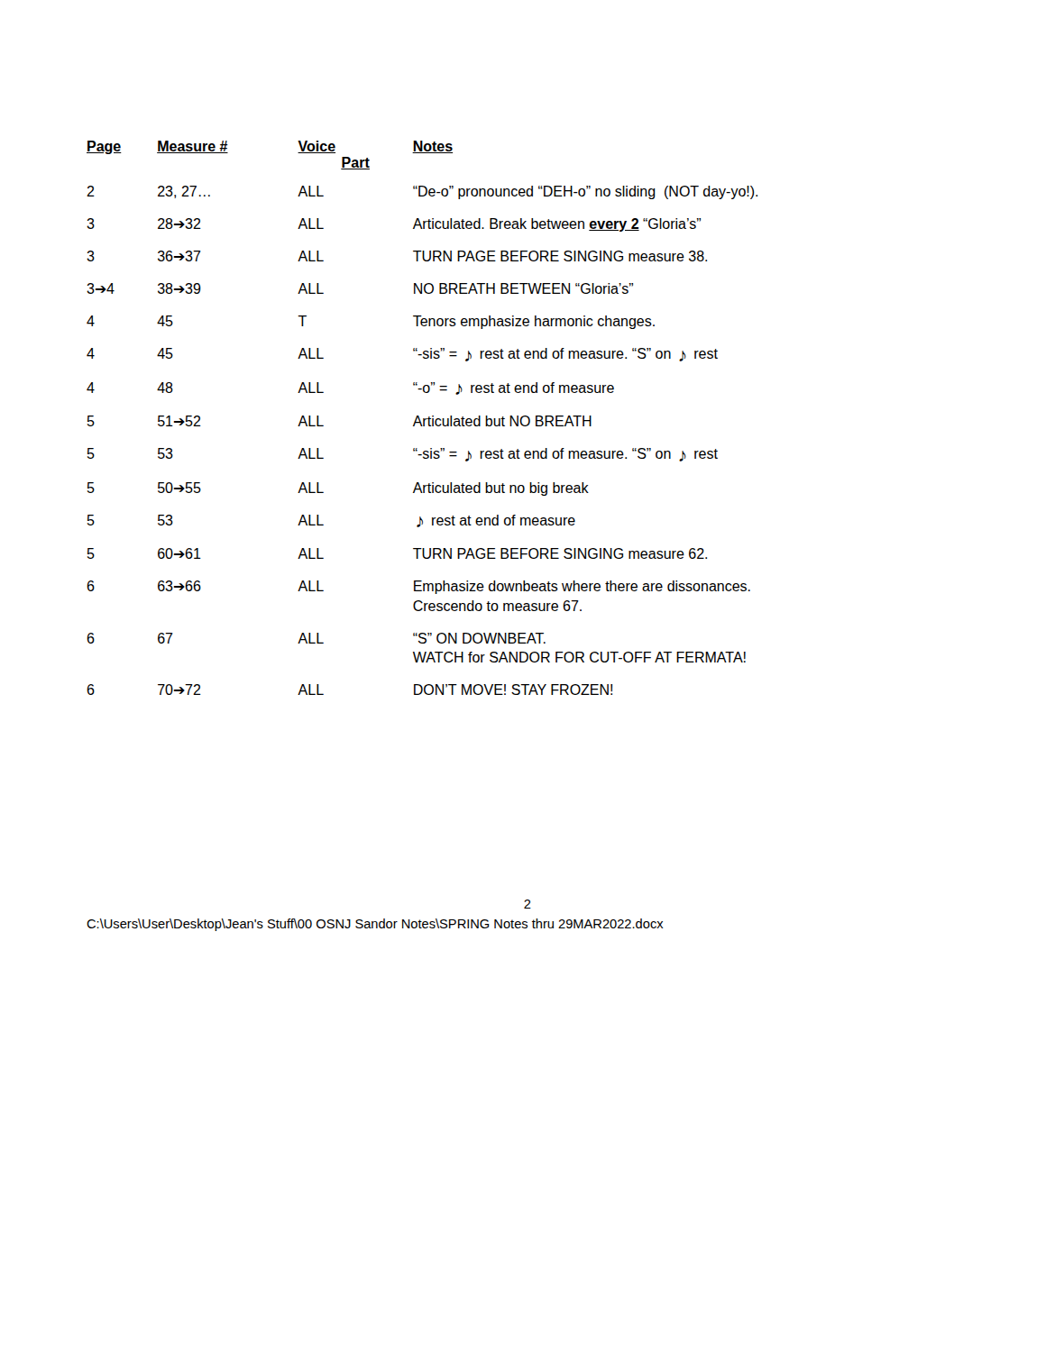| Page | Measure # | Voice Part | Notes |
| --- | --- | --- | --- |
| 2 | 23, 27… | ALL | “De-o” pronounced “DEH-o” no sliding (NOT day-yo!). |
| 3 | 28 ➔ 32 | ALL | Articulated. Break between every 2 “Gloria’s” |
| 3 | 36 ➔ 37 | ALL | TURN PAGE BEFORE SINGING measure 38. |
| 3 ➔ 4 | 38 ➔ 39 | ALL | NO BREATH BETWEEN “Gloria’s” |
| 4 | 45 | T | Tenors emphasize harmonic changes. |
| 4 | 45 | ALL | “-sis” = ♪ rest at end of measure. “S” on ♪ rest |
| 4 | 48 | ALL | “-o” = ♪ rest at end of measure |
| 5 | 51 ➔ 52 | ALL | Articulated but NO BREATH |
| 5 | 53 | ALL | “-sis” = ♪ rest at end of measure. “S” on ♪ rest |
| 5 | 50 ➔ 55 | ALL | Articulated but no big break |
| 5 | 53 | ALL | ♪ rest at end of measure |
| 5 | 60 ➔ 61 | ALL | TURN PAGE BEFORE SINGING measure 62. |
| 6 | 63 ➔ 66 | ALL | Emphasize downbeats where there are dissonances. Crescendo to measure 67. |
| 6 | 67 | ALL | “S” ON DOWNBEAT. WATCH for SANDOR FOR CUT-OFF AT FERMATA! |
| 6 | 70 ➔ 72 | ALL | DON’T MOVE! STAY FROZEN! |
2
C:\Users\User\Desktop\Jean's Stuff\00 OSNJ Sandor Notes\SPRING Notes thru 29MAR2022.docx